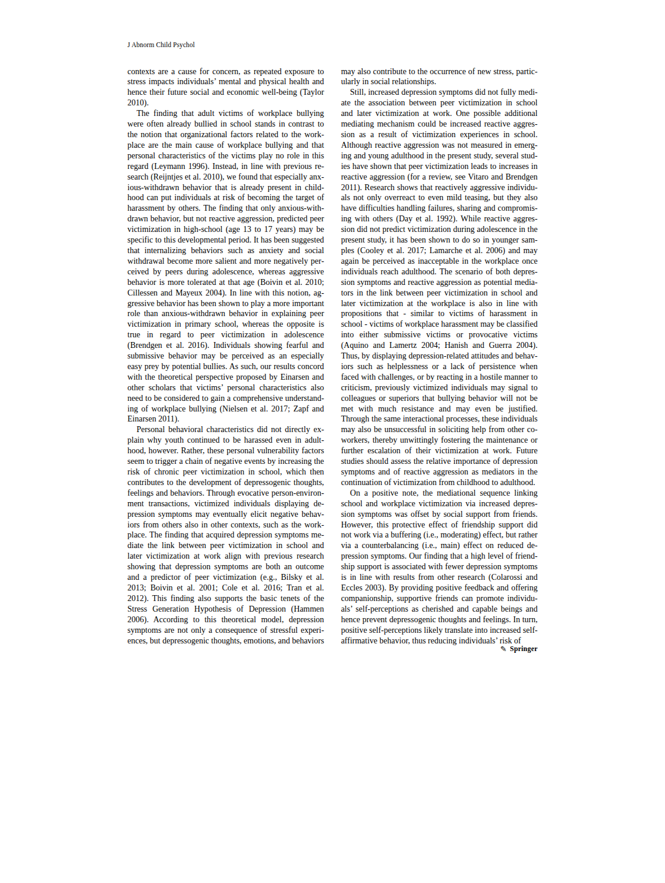J Abnorm Child Psychol
contexts are a cause for concern, as repeated exposure to stress impacts individuals’ mental and physical health and hence their future social and economic well-being (Taylor 2010).
The finding that adult victims of workplace bullying were often already bullied in school stands in contrast to the notion that organizational factors related to the workplace are the main cause of workplace bullying and that personal characteristics of the victims play no role in this regard (Leymann 1996). Instead, in line with previous research (Reijntjes et al. 2010), we found that especially anxious-withdrawn behavior that is already present in childhood can put individuals at risk of becoming the target of harassment by others. The finding that only anxious-withdrawn behavior, but not reactive aggression, predicted peer victimization in high-school (age 13 to 17 years) may be specific to this developmental period. It has been suggested that internalizing behaviors such as anxiety and social withdrawal become more salient and more negatively perceived by peers during adolescence, whereas aggressive behavior is more tolerated at that age (Boivin et al. 2010; Cillessen and Mayeux 2004). In line with this notion, aggressive behavior has been shown to play a more important role than anxious-withdrawn behavior in explaining peer victimization in primary school, whereas the opposite is true in regard to peer victimization in adolescence (Brendgen et al. 2016). Individuals showing fearful and submissive behavior may be perceived as an especially easy prey by potential bullies. As such, our results concord with the theoretical perspective proposed by Einarsen and other scholars that victims’ personal characteristics also need to be considered to gain a comprehensive understanding of workplace bullying (Nielsen et al. 2017; Zapf and Einarsen 2011).
Personal behavioral characteristics did not directly explain why youth continued to be harassed even in adulthood, however. Rather, these personal vulnerability factors seem to trigger a chain of negative events by increasing the risk of chronic peer victimization in school, which then contributes to the development of depressogenic thoughts, feelings and behaviors. Through evocative person-environment transactions, victimized individuals displaying depression symptoms may eventually elicit negative behaviors from others also in other contexts, such as the workplace. The finding that acquired depression symptoms mediate the link between peer victimization in school and later victimization at work align with previous research showing that depression symptoms are both an outcome and a predictor of peer victimization (e.g., Bilsky et al. 2013; Boivin et al. 2001; Cole et al. 2016; Tran et al. 2012). This finding also supports the basic tenets of the Stress Generation Hypothesis of Depression (Hammen 2006). According to this theoretical model, depression symptoms are not only a consequence of stressful experiences, but depressogenic thoughts, emotions, and behaviors may also contribute to the occurrence of new stress, particularly in social relationships.
Still, increased depression symptoms did not fully mediate the association between peer victimization in school and later victimization at work. One possible additional mediating mechanism could be increased reactive aggression as a result of victimization experiences in school. Although reactive aggression was not measured in emerging and young adulthood in the present study, several studies have shown that peer victimization leads to increases in reactive aggression (for a review, see Vitaro and Brendgen 2011). Research shows that reactively aggressive individuals not only overreact to even mild teasing, but they also have difficulties handling failures, sharing and compromising with others (Day et al. 1992). While reactive aggression did not predict victimization during adolescence in the present study, it has been shown to do so in younger samples (Cooley et al. 2017; Lamarche et al. 2006) and may again be perceived as inacceptable in the workplace once individuals reach adulthood. The scenario of both depression symptoms and reactive aggression as potential mediators in the link between peer victimization in school and later victimization at the workplace is also in line with propositions that - similar to victims of harassment in school - victims of workplace harassment may be classified into either submissive victims or provocative victims (Aquino and Lamertz 2004; Hanish and Guerra 2004). Thus, by displaying depression-related attitudes and behaviors such as helplessness or a lack of persistence when faced with challenges, or by reacting in a hostile manner to criticism, previously victimized individuals may signal to colleagues or superiors that bullying behavior will not be met with much resistance and may even be justified. Through the same interactional processes, these individuals may also be unsuccessful in soliciting help from other co-workers, thereby unwittingly fostering the maintenance or further escalation of their victimization at work. Future studies should assess the relative importance of depression symptoms and of reactive aggression as mediators in the continuation of victimization from childhood to adulthood.
On a positive note, the mediational sequence linking school and workplace victimization via increased depression symptoms was offset by social support from friends. However, this protective effect of friendship support did not work via a buffering (i.e., moderating) effect, but rather via a counterbalancing (i.e., main) effect on reduced depression symptoms. Our finding that a high level of friendship support is associated with fewer depression symptoms is in line with results from other research (Colarossi and Eccles 2003). By providing positive feedback and offering companionship, supportive friends can promote individuals’ self-perceptions as cherished and capable beings and hence prevent depressogenic thoughts and feelings. In turn, positive self-perceptions likely translate into increased self-affirmative behavior, thus reducing individuals’ risk of
✎ Springer